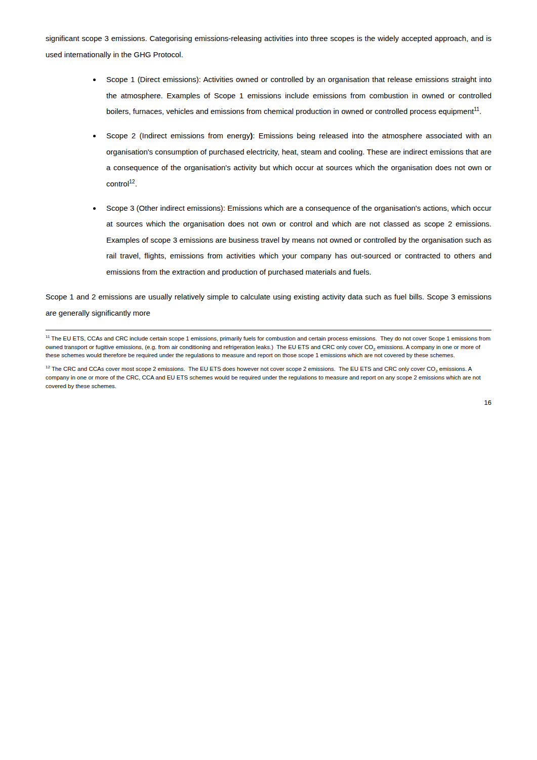significant scope 3 emissions. Categorising emissions-releasing activities into three scopes is the widely accepted approach, and is used internationally in the GHG Protocol.
Scope 1 (Direct emissions): Activities owned or controlled by an organisation that release emissions straight into the atmosphere. Examples of Scope 1 emissions include emissions from combustion in owned or controlled boilers, furnaces, vehicles and emissions from chemical production in owned or controlled process equipment11.
Scope 2 (Indirect emissions from energy): Emissions being released into the atmosphere associated with an organisation's consumption of purchased electricity, heat, steam and cooling. These are indirect emissions that are a consequence of the organisation's activity but which occur at sources which the organisation does not own or control12.
Scope 3 (Other indirect emissions): Emissions which are a consequence of the organisation's actions, which occur at sources which the organisation does not own or control and which are not classed as scope 2 emissions. Examples of scope 3 emissions are business travel by means not owned or controlled by the organisation such as rail travel, flights, emissions from activities which your company has out-sourced or contracted to others and emissions from the extraction and production of purchased materials and fuels.
Scope 1 and 2 emissions are usually relatively simple to calculate using existing activity data such as fuel bills. Scope 3 emissions are generally significantly more
11 The EU ETS, CCAs and CRC include certain scope 1 emissions, primarily fuels for combustion and certain process emissions. They do not cover Scope 1 emissions from owned transport or fugitive emissions, (e.g. from air conditioning and refrigeration leaks.) The EU ETS and CRC only cover CO2 emissions. A company in one or more of these schemes would therefore be required under the regulations to measure and report on those scope 1 emissions which are not covered by these schemes.
12 The CRC and CCAs cover most scope 2 emissions. The EU ETS does however not cover scope 2 emissions. The EU ETS and CRC only cover CO2 emissions. A company in one or more of the CRC, CCA and EU ETS schemes would be required under the regulations to measure and report on any scope 2 emissions which are not covered by these schemes.
16